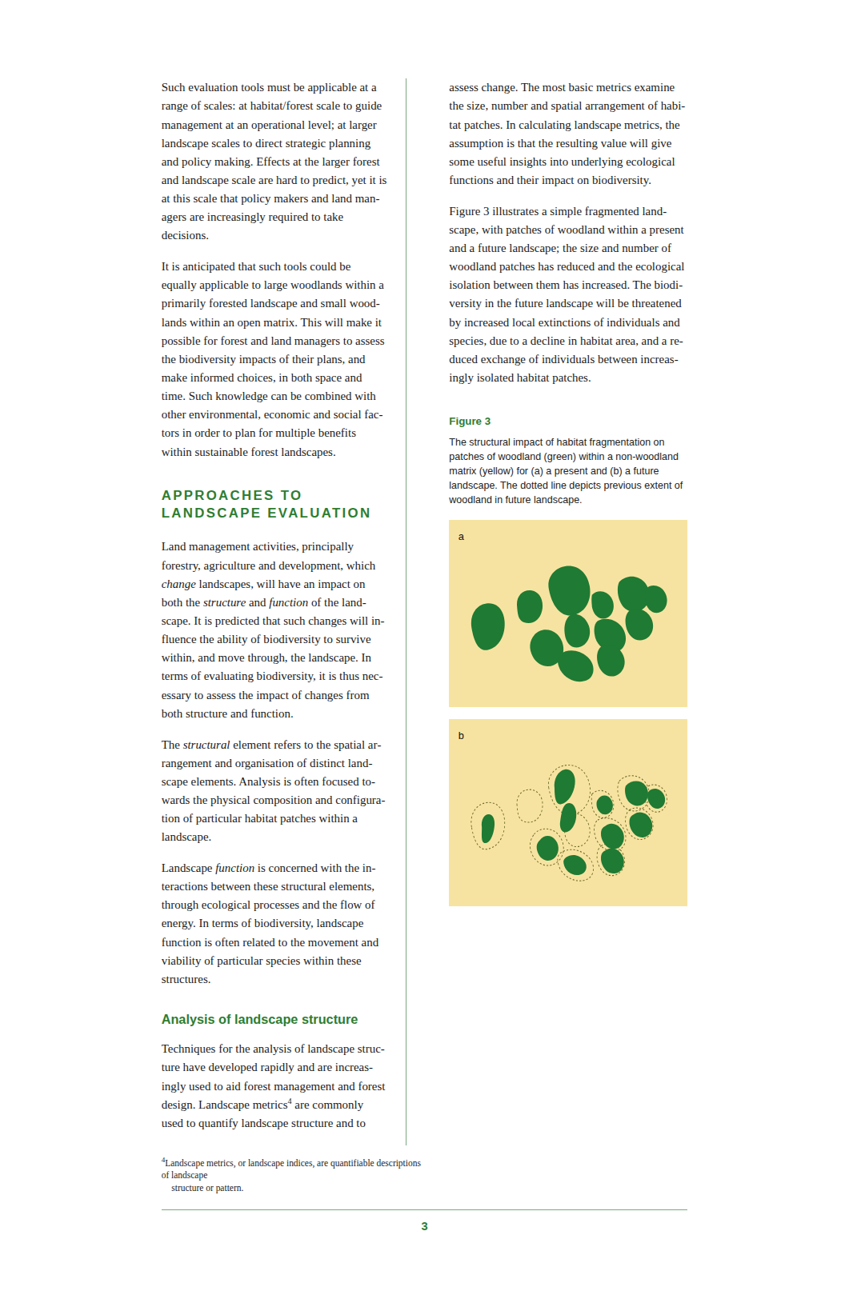Such evaluation tools must be applicable at a range of scales: at habitat/forest scale to guide management at an operational level; at larger landscape scales to direct strategic planning and policy making. Effects at the larger forest and landscape scale are hard to predict, yet it is at this scale that policy makers and land managers are increasingly required to take decisions.
It is anticipated that such tools could be equally applicable to large woodlands within a primarily forested landscape and small woodlands within an open matrix. This will make it possible for forest and land managers to assess the biodiversity impacts of their plans, and make informed choices, in both space and time. Such knowledge can be combined with other environmental, economic and social factors in order to plan for multiple benefits within sustainable forest landscapes.
Approaches to landscape evaluation
Land management activities, principally forestry, agriculture and development, which change landscapes, will have an impact on both the structure and function of the landscape. It is predicted that such changes will influence the ability of biodiversity to survive within, and move through, the landscape. In terms of evaluating biodiversity, it is thus necessary to assess the impact of changes from both structure and function.
The structural element refers to the spatial arrangement and organisation of distinct landscape elements. Analysis is often focused towards the physical composition and configuration of particular habitat patches within a landscape.
Landscape function is concerned with the interactions between these structural elements, through ecological processes and the flow of energy. In terms of biodiversity, landscape function is often related to the movement and viability of particular species within these structures.
Analysis of landscape structure
Techniques for the analysis of landscape structure have developed rapidly and are increasingly used to aid forest management and forest design. Landscape metrics4 are commonly used to quantify landscape structure and to
assess change. The most basic metrics examine the size, number and spatial arrangement of habitat patches. In calculating landscape metrics, the assumption is that the resulting value will give some useful insights into underlying ecological functions and their impact on biodiversity.
Figure 3 illustrates a simple fragmented landscape, with patches of woodland within a present and a future landscape; the size and number of woodland patches has reduced and the ecological isolation between them has increased. The biodiversity in the future landscape will be threatened by increased local extinctions of individuals and species, due to a decline in habitat area, and a reduced exchange of individuals between increasingly isolated habitat patches.
Figure 3 The structural impact of habitat fragmentation on patches of woodland (green) within a non-woodland matrix (yellow) for (a) a present and (b) a future landscape. The dotted line depicts previous extent of woodland in future landscape.
a
b
4Landscape metrics, or landscape indices, are quantifiable descriptions of landscape structure or pattern.
3